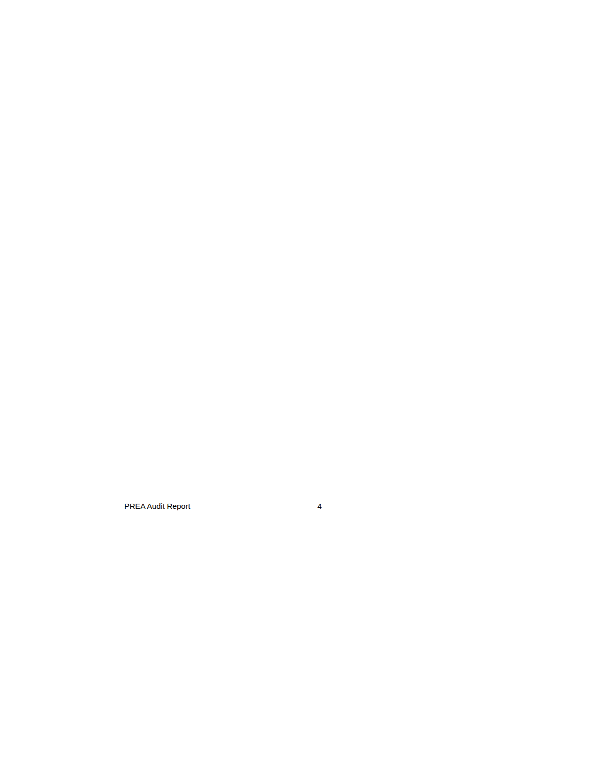PREA Audit Report 4